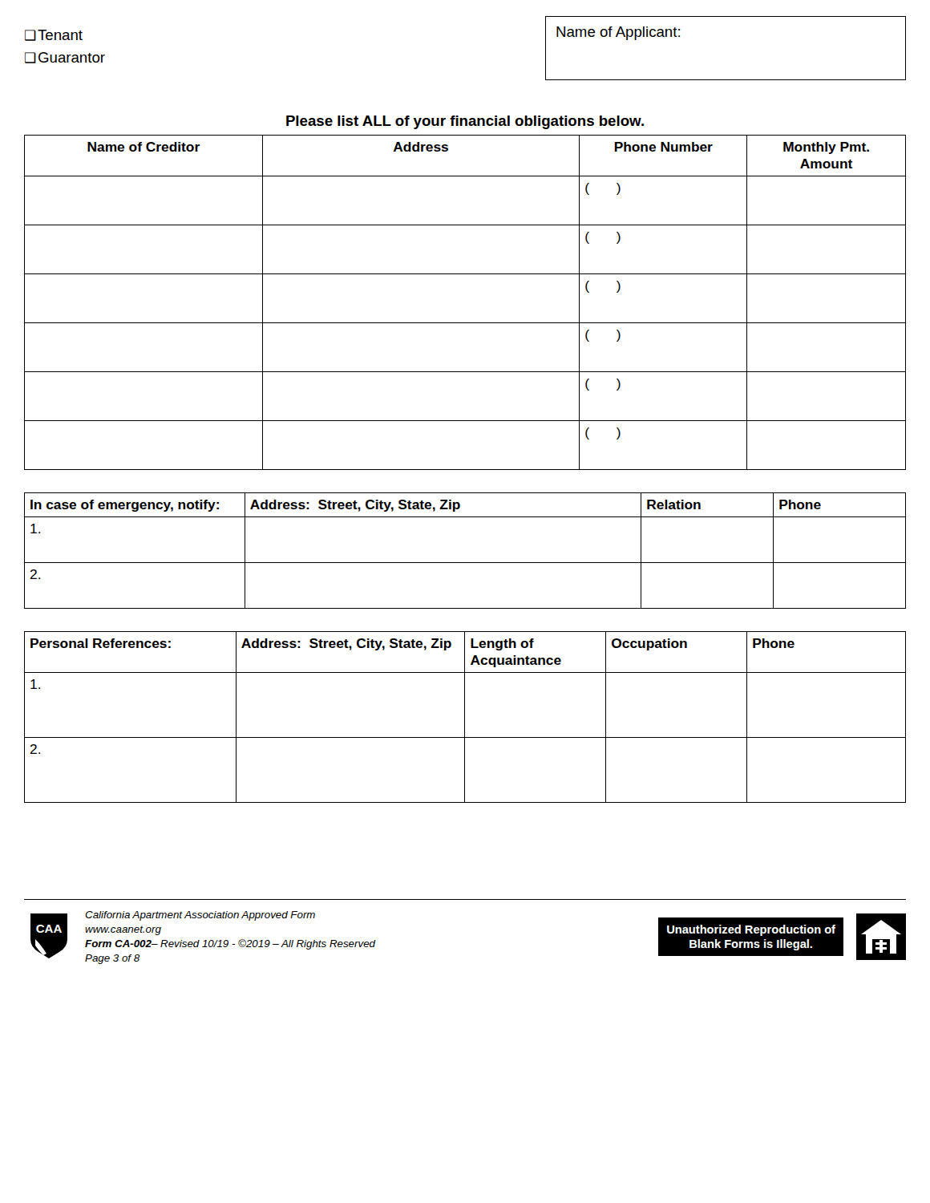❑Tenant
❑Guarantor
Name of Applicant:
Please list ALL of your financial obligations below.
| Name of Creditor | Address | Phone Number | Monthly Pmt. Amount |
| --- | --- | --- | --- |
| | | ( ) | |
| | | ( ) | |
| | | ( ) | |
| | | ( ) | |
| | | ( ) | |
| | | ( ) | |
| In case of emergency, notify: | Address: Street, City, State, Zip | Relation | Phone |
| --- | --- | --- | --- |
| 1. | | | |
| 2. | | | |
| Personal References: | Address: Street, City, State, Zip | Length of Acquaintance | Occupation | Phone |
| --- | --- | --- | --- | --- |
| 1. | | | | |
| 2. | | | | |
CAA
California Apartment Association Approved Form
www.caanet.org
Form CA-002– Revised 10/19 - ©2019 – All Rights Reserved
Page 3 of 8
Unauthorized Reproduction of
Blank Forms is Illegal.